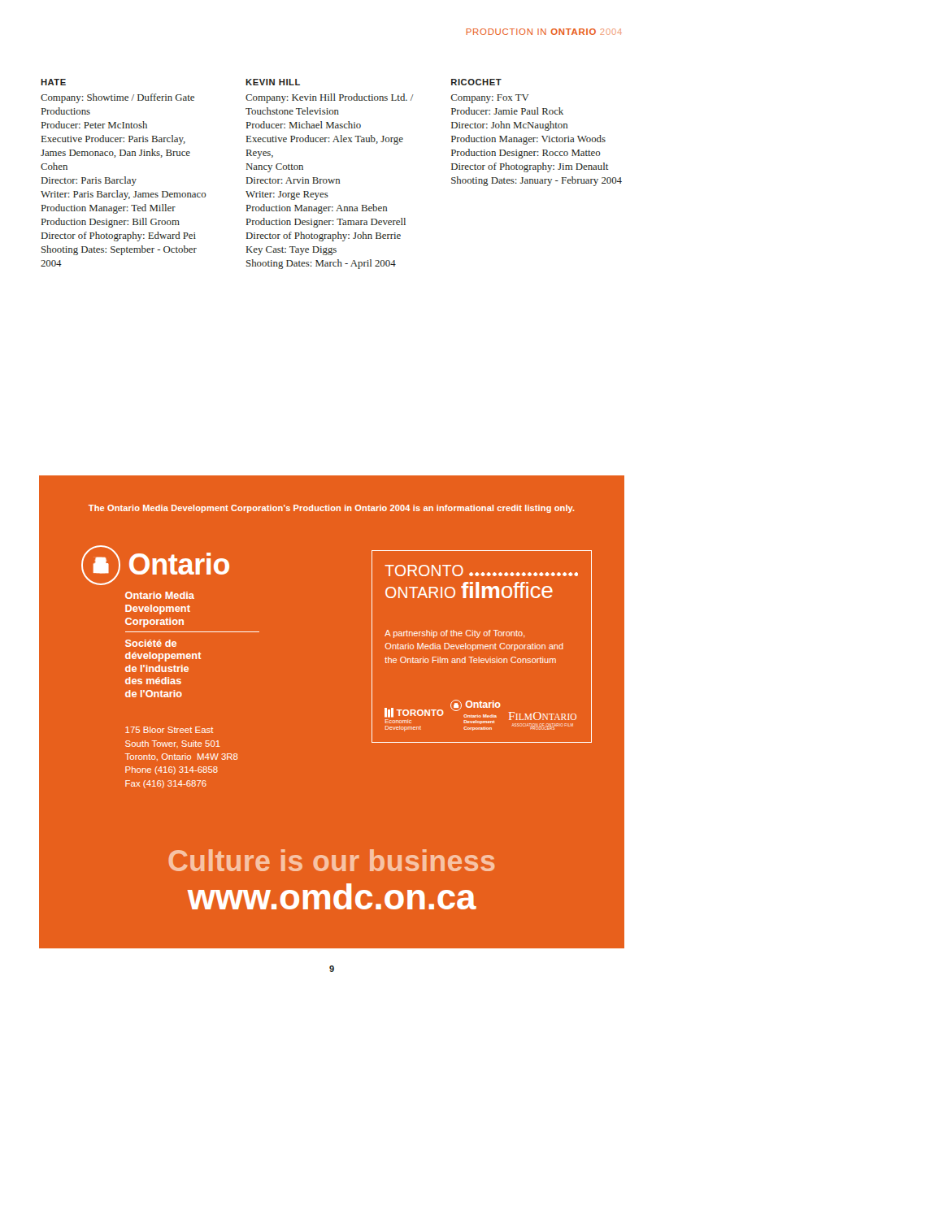PRODUCTION IN ONTARIO 2004
HATE
Company: Showtime / Dufferin Gate Productions
Producer: Peter McIntosh
Executive Producer: Paris Barclay,
James Demonaco, Dan Jinks, Bruce Cohen
Director: Paris Barclay
Writer: Paris Barclay, James Demonaco
Production Manager: Ted Miller
Production Designer: Bill Groom
Director of Photography: Edward Pei
Shooting Dates: September - October 2004
KEVIN HILL
Company: Kevin Hill Productions Ltd. /
Touchstone Television
Producer: Michael Maschio
Executive Producer: Alex Taub, Jorge Reyes,
Nancy Cotton
Director: Arvin Brown
Writer: Jorge Reyes
Production Manager: Anna Beben
Production Designer: Tamara Deverell
Director of Photography: John Berrie
Key Cast: Taye Diggs
Shooting Dates: March - April 2004
RICOCHET
Company: Fox TV
Producer: Jamie Paul Rock
Director: John McNaughton
Production Manager: Victoria Woods
Production Designer: Rocco Matteo
Director of Photography: Jim Denault
Shooting Dates: January - February 2004
The Ontario Media Development Corporation's Production in Ontario 2004 is an informational credit listing only.
Ontario
Ontario Media
Development
Corporation
Société de
développement
de l'industrie
des médias
de l'Ontario
175 Bloor Street East
South Tower, Suite 501
Toronto, Ontario M4W 3R8
Phone (416) 314-6858
Fax (416) 314-6876
TORONTO
ONTARIO film office
A partnership of the City of Toronto,
Ontario Media Development Corporation and
the Ontario Film and Television Consortium
TORONTO
Economic Development
Ontario
Ontario Media
Development
Corporation
FILMONTARIO
ASSOCIATION OF ONTARIO FILM PRODUCERS
Culture is our business
www.omdc.on.ca
9